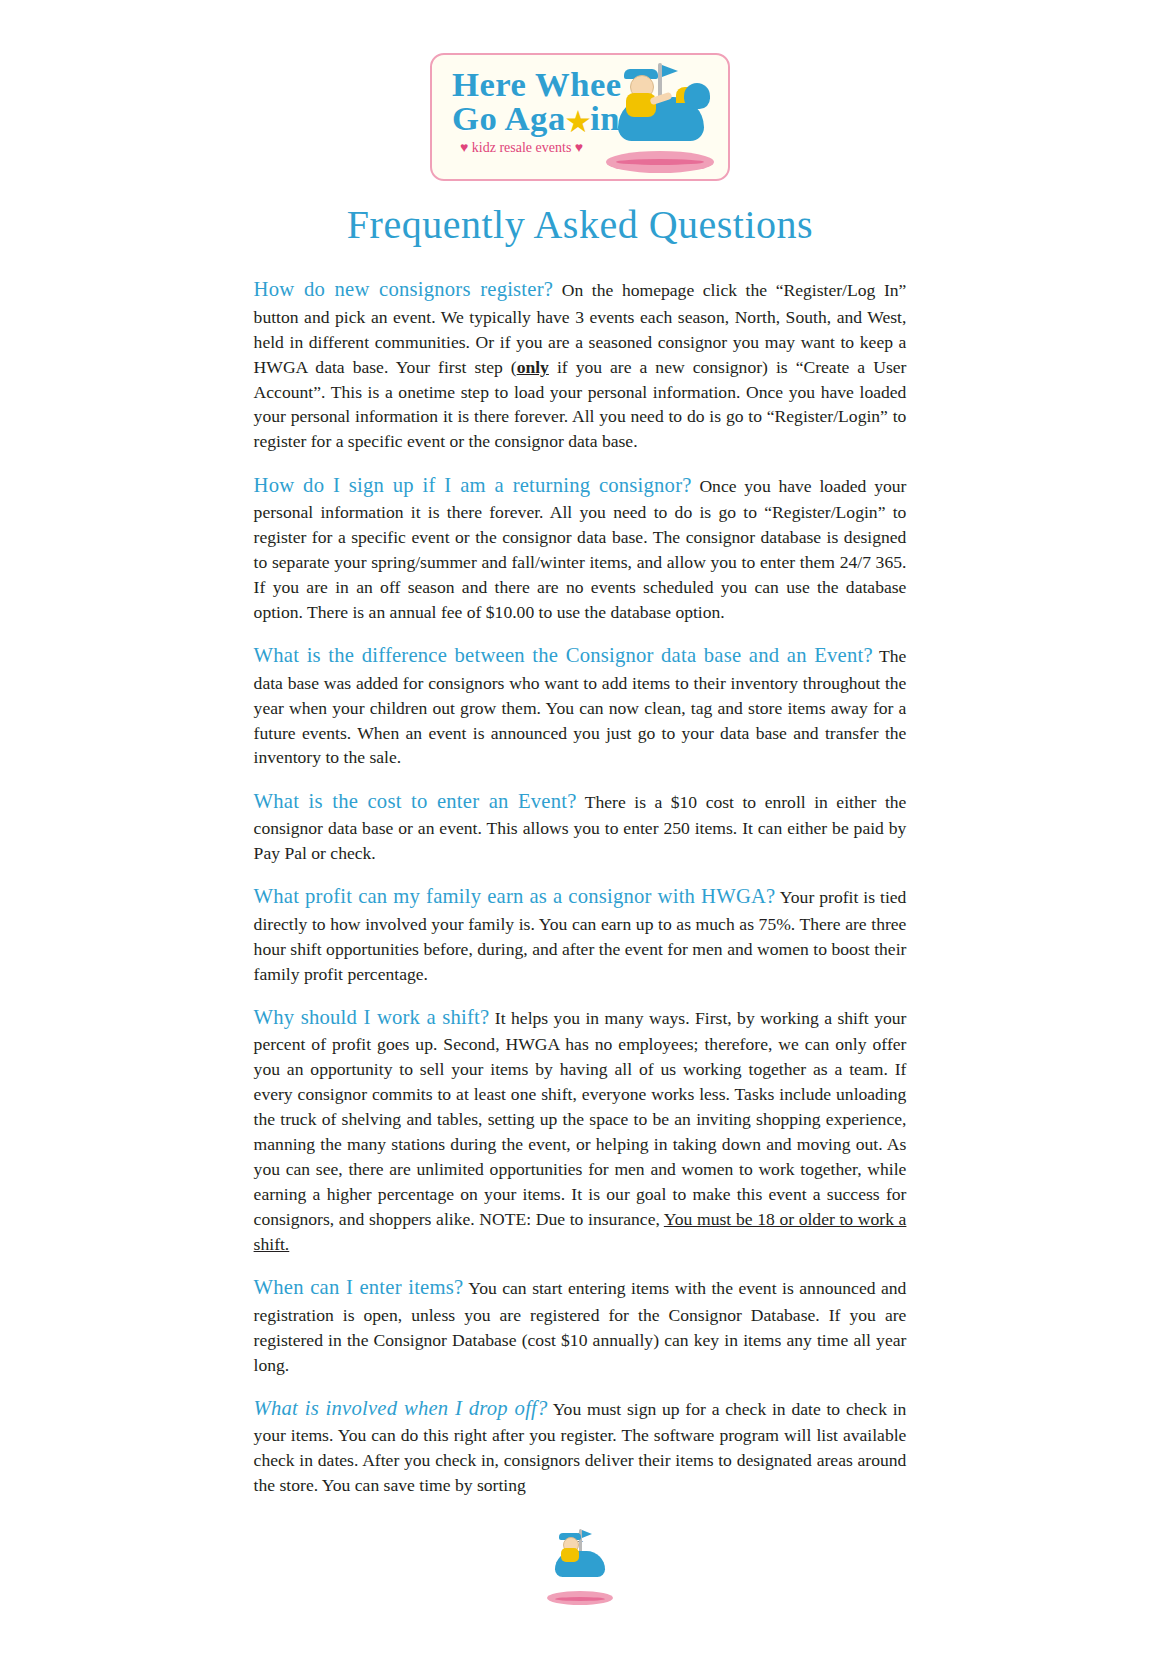Here Whee
Go Aga★in
♥ kidz resale events ♥
Frequently Asked Questions
How do new consignors register? On the homepage click the “Register/Log In” button and pick an event. We typically have 3 events each season, North, South, and West, held in different communities. Or if you are a seasoned consignor you may want to keep a HWGA data base. Your first step (only if you are a new consignor) is “Create a User Account”. This is a onetime step to load your personal information. Once you have loaded your personal information it is there forever. All you need to do is go to “Register/Login” to register for a specific event or the consignor data base.
How do I sign up if I am a returning consignor? Once you have loaded your personal information it is there forever. All you need to do is go to “Register/Login” to register for a specific event or the consignor data base. The consignor database is designed to separate your spring/summer and fall/winter items, and allow you to enter them 24/7 365. If you are in an off season and there are no events scheduled you can use the database option. There is an annual fee of $10.00 to use the database option.
What is the difference between the Consignor data base and an Event? The data base was added for consignors who want to add items to their inventory throughout the year when your children out grow them. You can now clean, tag and store items away for a future events. When an event is announced you just go to your data base and transfer the inventory to the sale.
What is the cost to enter an Event? There is a $10 cost to enroll in either the consignor data base or an event. This allows you to enter 250 items. It can either be paid by Pay Pal or check.
What profit can my family earn as a consignor with HWGA? Your profit is tied directly to how involved your family is. You can earn up to as much as 75%. There are three hour shift opportunities before, during, and after the event for men and women to boost their family profit percentage.
Why should I work a shift? It helps you in many ways. First, by working a shift your percent of profit goes up. Second, HWGA has no employees; therefore, we can only offer you an opportunity to sell your items by having all of us working together as a team. If every consignor commits to at least one shift, everyone works less. Tasks include unloading the truck of shelving and tables, setting up the space to be an inviting shopping experience, manning the many stations during the event, or helping in taking down and moving out. As you can see, there are unlimited opportunities for men and women to work together, while earning a higher percentage on your items. It is our goal to make this event a success for consignors, and shoppers alike. NOTE: Due to insurance, You must be 18 or older to work a shift.
When can I enter items? You can start entering items with the event is announced and registration is open, unless you are registered for the Consignor Database. If you are registered in the Consignor Database (cost $10 annually) can key in items any time all year long.
What is involved when I drop off? You must sign up for a check in date to check in your items. You can do this right after you register. The software program will list available check in dates. After you check in, consignors deliver their items to designated areas around the store. You can save time by sorting
1